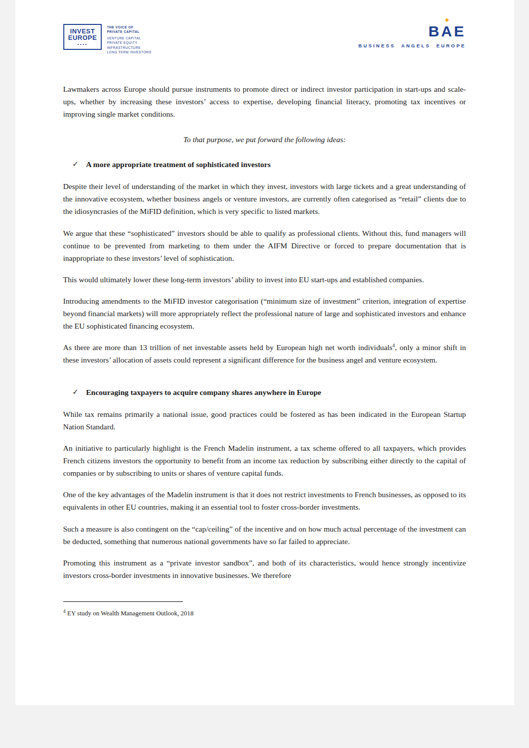INVEST EUROPE ••••
THE VOICE OF
PRIVATE CAPITAL VENTURE CAPITAL
PRIVATE EQUITY
INFRASTRUCTURE
LONG TERM INVESTORS
B✦AE
BUSINESS ANGELS EUROPE
Lawmakers across Europe should pursue instruments to promote direct or indirect investor participation in start-ups and scale-ups, whether by increasing these investors’ access to expertise, developing financial literacy, promoting tax incentives or improving single market conditions.
To that purpose, we put forward the following ideas:
A more appropriate treatment of sophisticated investors
Despite their level of understanding of the market in which they invest, investors with large tickets and a great understanding of the innovative ecosystem, whether business angels or venture investors, are currently often categorised as “retail” clients due to the idiosyncrasies of the MiFID definition, which is very specific to listed markets.
We argue that these “sophisticated” investors should be able to qualify as professional clients. Without this, fund managers will continue to be prevented from marketing to them under the AIFM Directive or forced to prepare documentation that is inappropriate to these investors’ level of sophistication.
This would ultimately lower these long-term investors’ ability to invest into EU start-ups and established companies.
Introducing amendments to the MiFID investor categorisation (“minimum size of investment” criterion, integration of expertise beyond financial markets) will more appropriately reflect the professional nature of large and sophisticated investors and enhance the EU sophisticated financing ecosystem.
As there are more than 13 trillion of net investable assets held by European high net worth individuals4, only a minor shift in these investors’ allocation of assets could represent a significant difference for the business angel and venture ecosystem.
Encouraging taxpayers to acquire company shares anywhere in Europe
While tax remains primarily a national issue, good practices could be fostered as has been indicated in the European Startup Nation Standard.
An initiative to particularly highlight is the French Madelin instrument, a tax scheme offered to all taxpayers, which provides French citizens investors the opportunity to benefit from an income tax reduction by subscribing either directly to the capital of companies or by subscribing to units or shares of venture capital funds.
One of the key advantages of the Madelin instrument is that it does not restrict investments to French businesses, as opposed to its equivalents in other EU countries, making it an essential tool to foster cross-border investments.
Such a measure is also contingent on the “cap/ceiling” of the incentive and on how much actual percentage of the investment can be deducted, something that numerous national governments have so far failed to appreciate.
Promoting this instrument as a “private investor sandbox”, and both of its characteristics, would hence strongly incentivize investors cross-border investments in innovative businesses. We therefore
4 EY study on Wealth Management Outlook, 2018